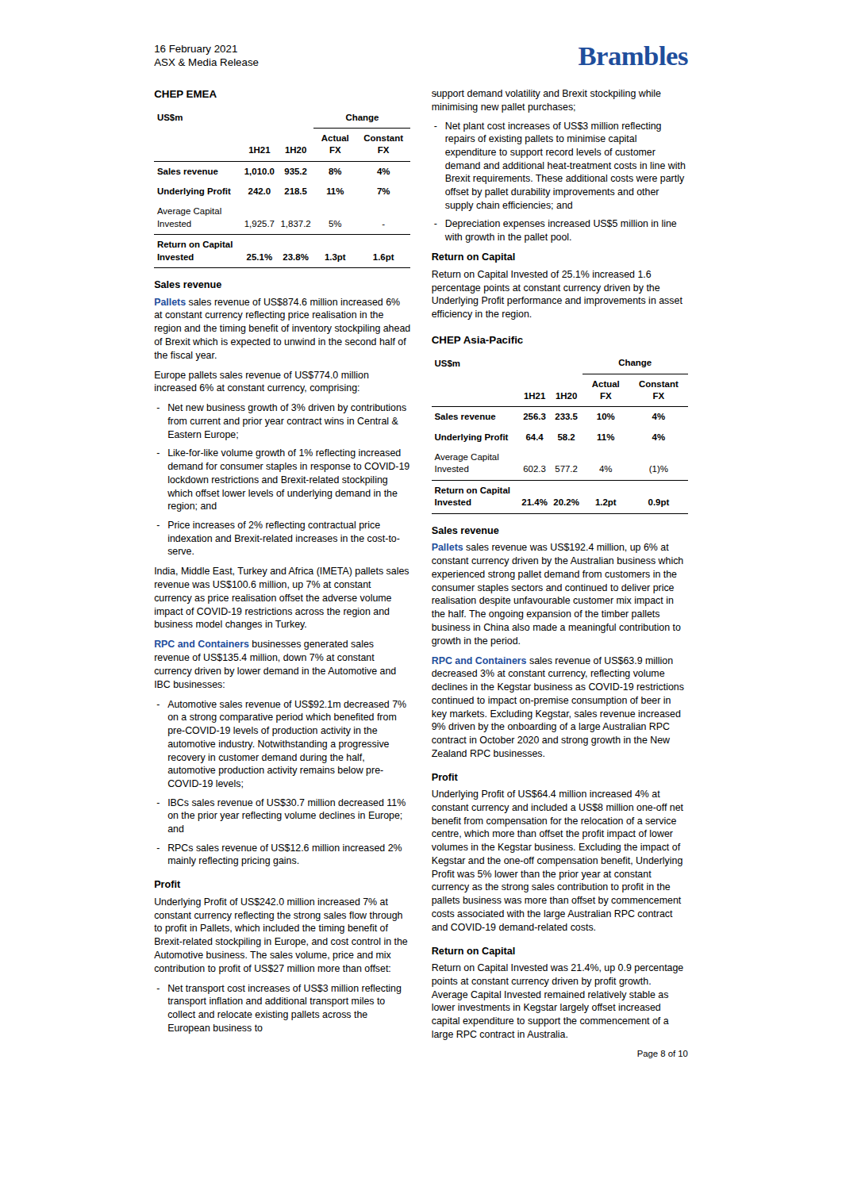16 February 2021
ASX & Media Release
Brambles
CHEP EMEA
| US$m | | | Change |
| --- | --- | --- | --- |
| | 1H21 | 1H20 | Actual FX | Constant FX |
| Sales revenue | 1,010.0 | 935.2 | 8% | 4% |
| Underlying Profit | 242.0 | 218.5 | 11% | 7% |
| Average Capital Invested | 1,925.7 | 1,837.2 | 5% | - |
| Return on Capital Invested | 25.1% | 23.8% | 1.3pt | 1.6pt |
Sales revenue
Pallets sales revenue of US$874.6 million increased 6% at constant currency reflecting price realisation in the region and the timing benefit of inventory stockpiling ahead of Brexit which is expected to unwind in the second half of the fiscal year.
Europe pallets sales revenue of US$774.0 million increased 6% at constant currency, comprising:
Net new business growth of 3% driven by contributions from current and prior year contract wins in Central & Eastern Europe;
Like-for-like volume growth of 1% reflecting increased demand for consumer staples in response to COVID-19 lockdown restrictions and Brexit-related stockpiling which offset lower levels of underlying demand in the region; and
Price increases of 2% reflecting contractual price indexation and Brexit-related increases in the cost-to-serve.
India, Middle East, Turkey and Africa (IMETA) pallets sales revenue was US$100.6 million, up 7% at constant currency as price realisation offset the adverse volume impact of COVID-19 restrictions across the region and business model changes in Turkey.
RPC and Containers businesses generated sales revenue of US$135.4 million, down 7% at constant currency driven by lower demand in the Automotive and IBC businesses:
Automotive sales revenue of US$92.1m decreased 7% on a strong comparative period which benefited from pre-COVID-19 levels of production activity in the automotive industry. Notwithstanding a progressive recovery in customer demand during the half, automotive production activity remains below pre-COVID-19 levels;
IBCs sales revenue of US$30.7 million decreased 11% on the prior year reflecting volume declines in Europe; and
RPCs sales revenue of US$12.6 million increased 2% mainly reflecting pricing gains.
Profit
Underlying Profit of US$242.0 million increased 7% at constant currency reflecting the strong sales flow through to profit in Pallets, which included the timing benefit of Brexit-related stockpiling in Europe, and cost control in the Automotive business. The sales volume, price and mix contribution to profit of US$27 million more than offset:
Net transport cost increases of US$3 million reflecting transport inflation and additional transport miles to collect and relocate existing pallets across the European business to
support demand volatility and Brexit stockpiling while minimising new pallet purchases;
Net plant cost increases of US$3 million reflecting repairs of existing pallets to minimise capital expenditure to support record levels of customer demand and additional heat-treatment costs in line with Brexit requirements. These additional costs were partly offset by pallet durability improvements and other supply chain efficiencies; and
Depreciation expenses increased US$5 million in line with growth in the pallet pool.
Return on Capital
Return on Capital Invested of 25.1% increased 1.6 percentage points at constant currency driven by the Underlying Profit performance and improvements in asset efficiency in the region.
CHEP Asia-Pacific
| US$m | | | Change |
| --- | --- | --- | --- |
| | 1H21 | 1H20 | Actual FX | Constant FX |
| Sales revenue | 256.3 | 233.5 | 10% | 4% |
| Underlying Profit | 64.4 | 58.2 | 11% | 4% |
| Average Capital Invested | 602.3 | 577.2 | 4% | (1)% |
| Return on Capital Invested | 21.4% | 20.2% | 1.2pt | 0.9pt |
Sales revenue
Pallets sales revenue was US$192.4 million, up 6% at constant currency driven by the Australian business which experienced strong pallet demand from customers in the consumer staples sectors and continued to deliver price realisation despite unfavourable customer mix impact in the half. The ongoing expansion of the timber pallets business in China also made a meaningful contribution to growth in the period.
RPC and Containers sales revenue of US$63.9 million decreased 3% at constant currency, reflecting volume declines in the Kegstar business as COVID-19 restrictions continued to impact on-premise consumption of beer in key markets. Excluding Kegstar, sales revenue increased 9% driven by the onboarding of a large Australian RPC contract in October 2020 and strong growth in the New Zealand RPC businesses.
Profit
Underlying Profit of US$64.4 million increased 4% at constant currency and included a US$8 million one-off net benefit from compensation for the relocation of a service centre, which more than offset the profit impact of lower volumes in the Kegstar business. Excluding the impact of Kegstar and the one-off compensation benefit, Underlying Profit was 5% lower than the prior year at constant currency as the strong sales contribution to profit in the pallets business was more than offset by commencement costs associated with the large Australian RPC contract and COVID-19 demand-related costs.
Return on Capital
Return on Capital Invested was 21.4%, up 0.9 percentage points at constant currency driven by profit growth. Average Capital Invested remained relatively stable as lower investments in Kegstar largely offset increased capital expenditure to support the commencement of a large RPC contract in Australia.
Page 8 of 10